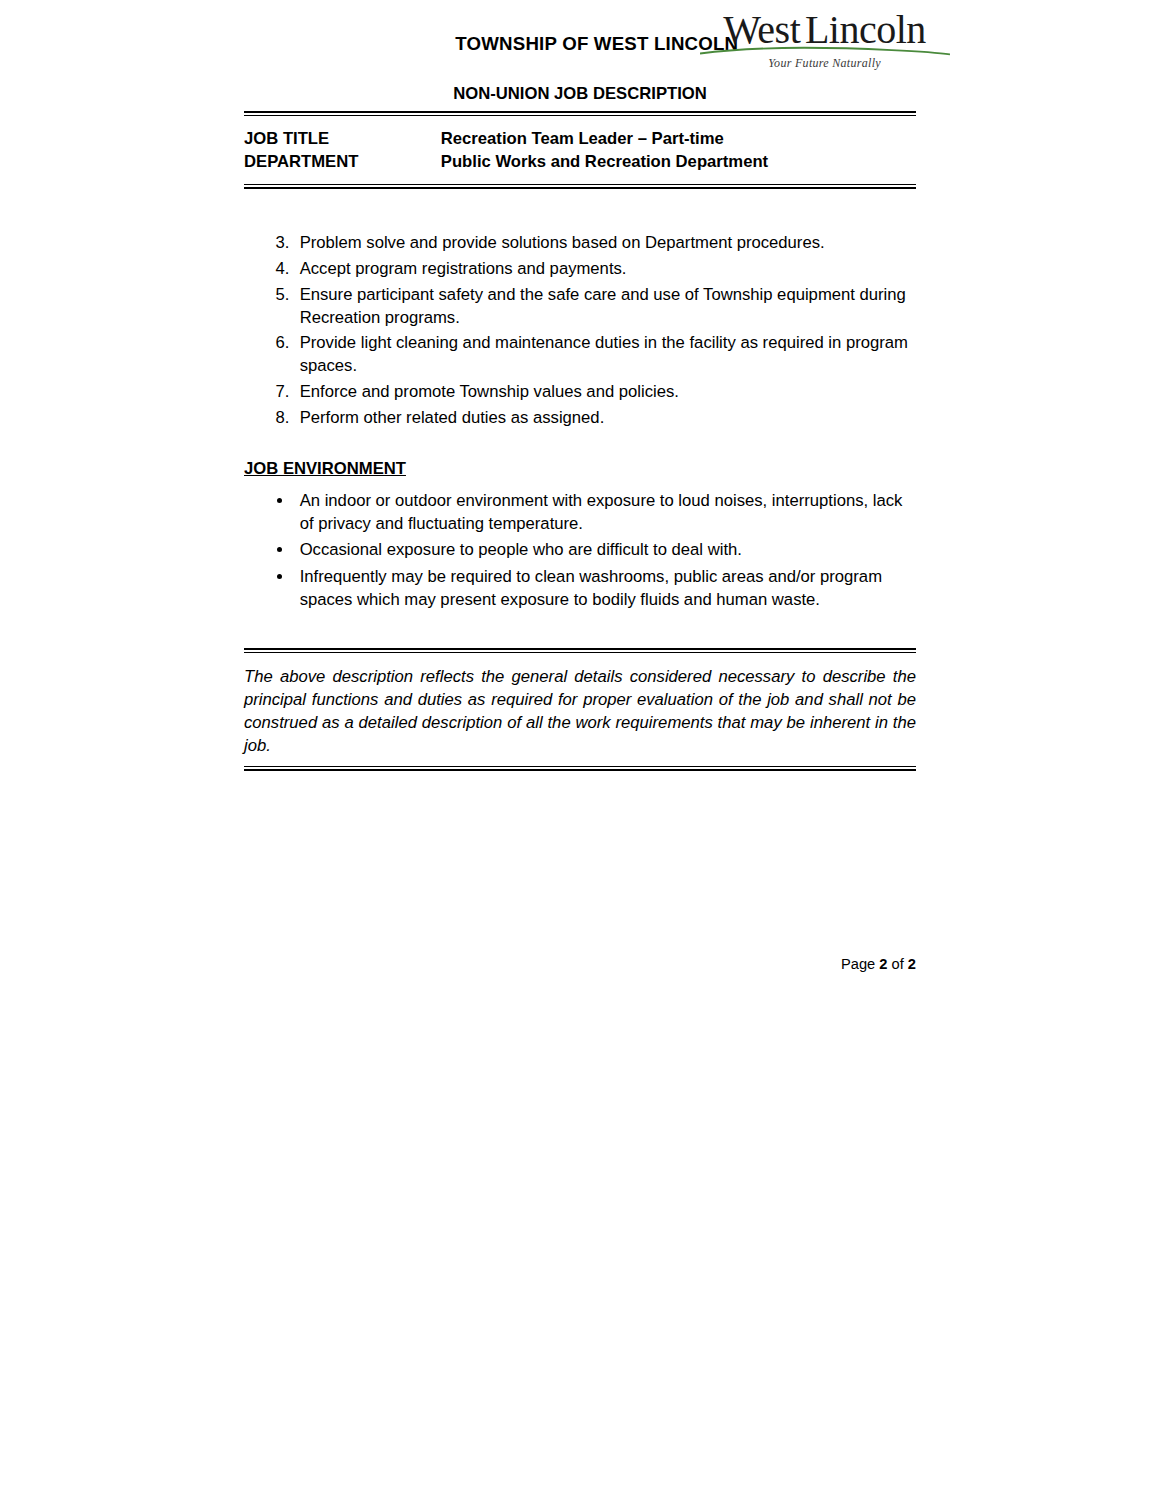TOWNSHIP OF WEST LINCOLN
West Lincoln
Your Future Naturally
NON-UNION JOB DESCRIPTION
| JOB TITLE | Recreation Team Leader – Part-time |
| DEPARTMENT | Public Works and Recreation Department |
Problem solve and provide solutions based on Department procedures.
Accept program registrations and payments.
Ensure participant safety and the safe care and use of Township equipment during Recreation programs.
Provide light cleaning and maintenance duties in the facility as required in program spaces.
Enforce and promote Township values and policies.
Perform other related duties as assigned.
JOB ENVIRONMENT
An indoor or outdoor environment with exposure to loud noises, interruptions, lack of privacy and fluctuating temperature.
Occasional exposure to people who are difficult to deal with.
Infrequently may be required to clean washrooms, public areas and/or program spaces which may present exposure to bodily fluids and human waste.
The above description reflects the general details considered necessary to describe the principal functions and duties as required for proper evaluation of the job and shall not be construed as a detailed description of all the work requirements that may be inherent in the job.
Page 2 of 2